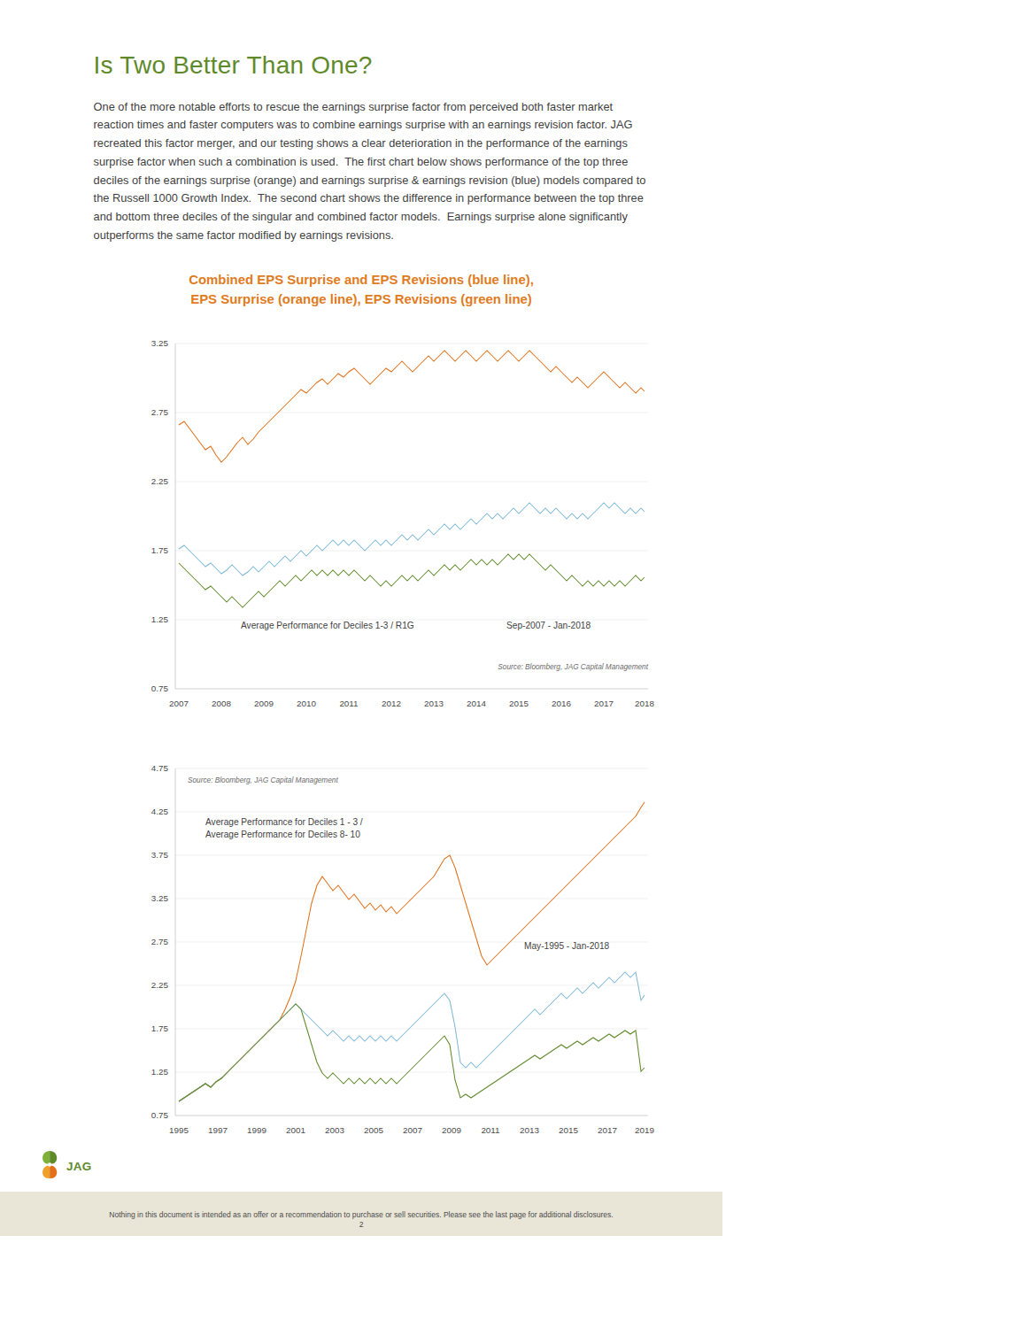Is Two Better Than One?
One of the more notable efforts to rescue the earnings surprise factor from perceived both faster market reaction times and faster computers was to combine earnings surprise with an earnings revision factor. JAG recreated this factor merger, and our testing shows a clear deterioration in the performance of the earnings surprise factor when such a combination is used. The first chart below shows performance of the top three deciles of the earnings surprise (orange) and earnings surprise & earnings revision (blue) models compared to the Russell 1000 Growth Index. The second chart shows the difference in performance between the top three and bottom three deciles of the singular and combined factor models. Earnings surprise alone significantly outperforms the same factor modified by earnings revisions.
Combined EPS Surprise and EPS Revisions (blue line),
EPS Surprise (orange line), EPS Revisions (green line)
3.25 2.75 2.25 1.75 1.25 0.75 2007 2008 2009 2010 2011 2012 2013 2014 2015 2016 2017 2018 Average Performance for Deciles 1-3 / R1G Sep-2007 - Jan-2018 Source: Bloomberg, JAG Capital Management
4.75 4.25 3.75 3.25 2.75 2.25 1.75 1.25 0.75 1995 1997 1999 2001 2003 2005 2007 2009 2011 2013 2015 2017 2019 Source: Bloomberg, JAG Capital Management Average Performance for Deciles 1 - 3 / Average Performance for Deciles 8- 10 May-1995 - Jan-2018
JAG
Nothing in this document is intended as an offer or a recommendation to purchase or sell securities. Please see the last page for additional disclosures.
2